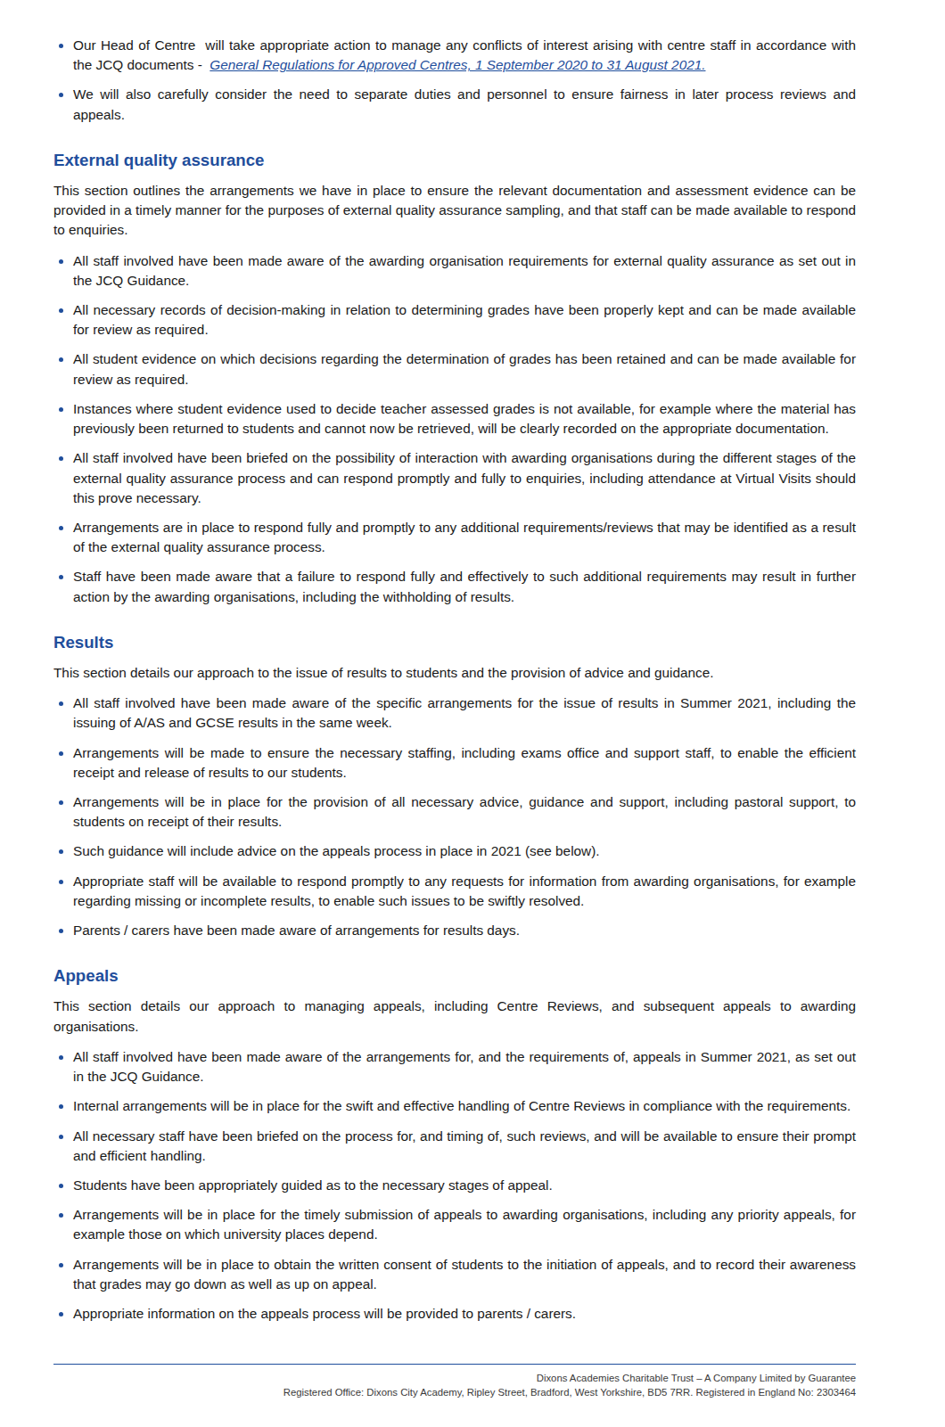Our Head of Centre will take appropriate action to manage any conflicts of interest arising with centre staff in accordance with the JCQ documents - General Regulations for Approved Centres, 1 September 2020 to 31 August 2021.
We will also carefully consider the need to separate duties and personnel to ensure fairness in later process reviews and appeals.
External quality assurance
This section outlines the arrangements we have in place to ensure the relevant documentation and assessment evidence can be provided in a timely manner for the purposes of external quality assurance sampling, and that staff can be made available to respond to enquiries.
All staff involved have been made aware of the awarding organisation requirements for external quality assurance as set out in the JCQ Guidance.
All necessary records of decision-making in relation to determining grades have been properly kept and can be made available for review as required.
All student evidence on which decisions regarding the determination of grades has been retained and can be made available for review as required.
Instances where student evidence used to decide teacher assessed grades is not available, for example where the material has previously been returned to students and cannot now be retrieved, will be clearly recorded on the appropriate documentation.
All staff involved have been briefed on the possibility of interaction with awarding organisations during the different stages of the external quality assurance process and can respond promptly and fully to enquiries, including attendance at Virtual Visits should this prove necessary.
Arrangements are in place to respond fully and promptly to any additional requirements/reviews that may be identified as a result of the external quality assurance process.
Staff have been made aware that a failure to respond fully and effectively to such additional requirements may result in further action by the awarding organisations, including the withholding of results.
Results
This section details our approach to the issue of results to students and the provision of advice and guidance.
All staff involved have been made aware of the specific arrangements for the issue of results in Summer 2021, including the issuing of A/AS and GCSE results in the same week.
Arrangements will be made to ensure the necessary staffing, including exams office and support staff, to enable the efficient receipt and release of results to our students.
Arrangements will be in place for the provision of all necessary advice, guidance and support, including pastoral support, to students on receipt of their results.
Such guidance will include advice on the appeals process in place in 2021 (see below).
Appropriate staff will be available to respond promptly to any requests for information from awarding organisations, for example regarding missing or incomplete results, to enable such issues to be swiftly resolved.
Parents / carers have been made aware of arrangements for results days.
Appeals
This section details our approach to managing appeals, including Centre Reviews, and subsequent appeals to awarding organisations.
All staff involved have been made aware of the arrangements for, and the requirements of, appeals in Summer 2021, as set out in the JCQ Guidance.
Internal arrangements will be in place for the swift and effective handling of Centre Reviews in compliance with the requirements.
All necessary staff have been briefed on the process for, and timing of, such reviews, and will be available to ensure their prompt and efficient handling.
Students have been appropriately guided as to the necessary stages of appeal.
Arrangements will be in place for the timely submission of appeals to awarding organisations, including any priority appeals, for example those on which university places depend.
Arrangements will be in place to obtain the written consent of students to the initiation of appeals, and to record their awareness that grades may go down as well as up on appeal.
Appropriate information on the appeals process will be provided to parents / carers.
Dixons Academies Charitable Trust – A Company Limited by Guarantee
Registered Office: Dixons City Academy, Ripley Street, Bradford, West Yorkshire, BD5 7RR. Registered in England No: 2303464